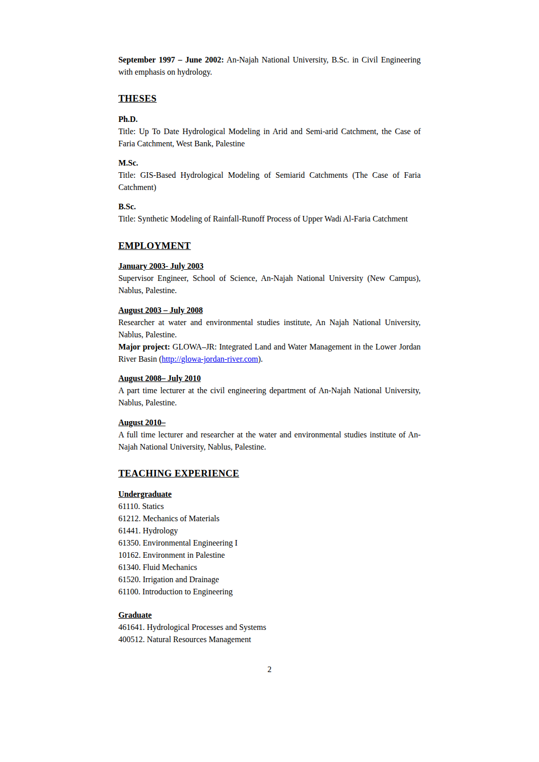September 1997 – June 2002: An-Najah National University, B.Sc. in Civil Engineering with emphasis on hydrology.
THESES
Ph.D.
Title: Up To Date Hydrological Modeling in Arid and Semi-arid Catchment, the Case of Faria Catchment, West Bank, Palestine
M.Sc.
Title: GIS-Based Hydrological Modeling of Semiarid Catchments (The Case of Faria Catchment)
B.Sc.
Title: Synthetic Modeling of Rainfall-Runoff Process of Upper Wadi Al-Faria Catchment
EMPLOYMENT
January 2003- July 2003
Supervisor Engineer, School of Science, An-Najah National University (New Campus), Nablus, Palestine.
August 2003 – July 2008
Researcher at water and environmental studies institute, An Najah National University, Nablus, Palestine.
Major project: GLOWA–JR: Integrated Land and Water Management in the Lower Jordan River Basin (http://glowa-jordan-river.com).
August 2008– July 2010
A part time lecturer at the civil engineering department of An-Najah National University, Nablus, Palestine.
August 2010–
A full time lecturer and researcher at the water and environmental studies institute of An-Najah National University, Nablus, Palestine.
TEACHING EXPERIENCE
Undergraduate
61110. Statics
61212. Mechanics of Materials
61441. Hydrology
61350. Environmental Engineering I
10162. Environment in Palestine
61340. Fluid Mechanics
61520. Irrigation and Drainage
61100. Introduction to Engineering
Graduate
461641. Hydrological Processes and Systems
400512. Natural Resources Management
2